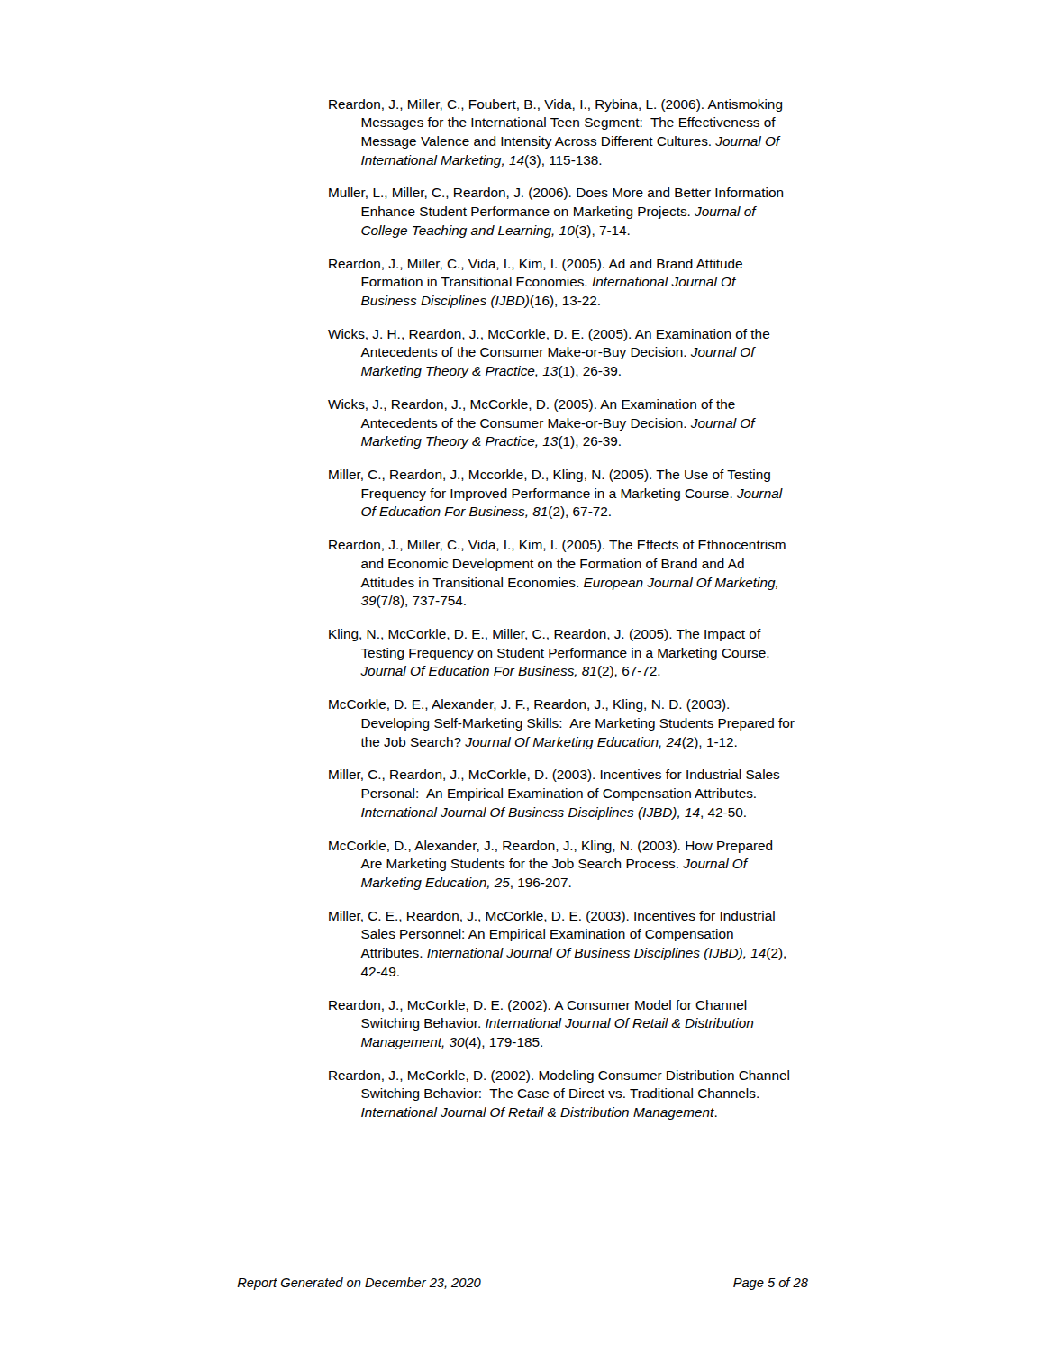Reardon, J., Miller, C., Foubert, B., Vida, I., Rybina, L. (2006). Antismoking Messages for the International Teen Segment: The Effectiveness of Message Valence and Intensity Across Different Cultures. Journal Of International Marketing, 14(3), 115-138.
Muller, L., Miller, C., Reardon, J. (2006). Does More and Better Information Enhance Student Performance on Marketing Projects. Journal of College Teaching and Learning, 10(3), 7-14.
Reardon, J., Miller, C., Vida, I., Kim, I. (2005). Ad and Brand Attitude Formation in Transitional Economies. International Journal Of Business Disciplines (IJBD)(16), 13-22.
Wicks, J. H., Reardon, J., McCorkle, D. E. (2005). An Examination of the Antecedents of the Consumer Make-or-Buy Decision. Journal Of Marketing Theory & Practice, 13(1), 26-39.
Wicks, J., Reardon, J., McCorkle, D. (2005). An Examination of the Antecedents of the Consumer Make-or-Buy Decision. Journal Of Marketing Theory & Practice, 13(1), 26-39.
Miller, C., Reardon, J., Mccorkle, D., Kling, N. (2005). The Use of Testing Frequency for Improved Performance in a Marketing Course. Journal Of Education For Business, 81(2), 67-72.
Reardon, J., Miller, C., Vida, I., Kim, I. (2005). The Effects of Ethnocentrism and Economic Development on the Formation of Brand and Ad Attitudes in Transitional Economies. European Journal Of Marketing, 39(7/8), 737-754.
Kling, N., McCorkle, D. E., Miller, C., Reardon, J. (2005). The Impact of Testing Frequency on Student Performance in a Marketing Course. Journal Of Education For Business, 81(2), 67-72.
McCorkle, D. E., Alexander, J. F., Reardon, J., Kling, N. D. (2003). Developing Self-Marketing Skills: Are Marketing Students Prepared for the Job Search? Journal Of Marketing Education, 24(2), 1-12.
Miller, C., Reardon, J., McCorkle, D. (2003). Incentives for Industrial Sales Personal: An Empirical Examination of Compensation Attributes. International Journal Of Business Disciplines (IJBD), 14, 42-50.
McCorkle, D., Alexander, J., Reardon, J., Kling, N. (2003). How Prepared Are Marketing Students for the Job Search Process. Journal Of Marketing Education, 25, 196-207.
Miller, C. E., Reardon, J., McCorkle, D. E. (2003). Incentives for Industrial Sales Personnel: An Empirical Examination of Compensation Attributes. International Journal Of Business Disciplines (IJBD), 14(2), 42-49.
Reardon, J., McCorkle, D. E. (2002). A Consumer Model for Channel Switching Behavior. International Journal Of Retail & Distribution Management, 30(4), 179-185.
Reardon, J., McCorkle, D. (2002). Modeling Consumer Distribution Channel Switching Behavior: The Case of Direct vs. Traditional Channels. International Journal Of Retail & Distribution Management.
Report Generated on December 23, 2020 Page 5 of 28